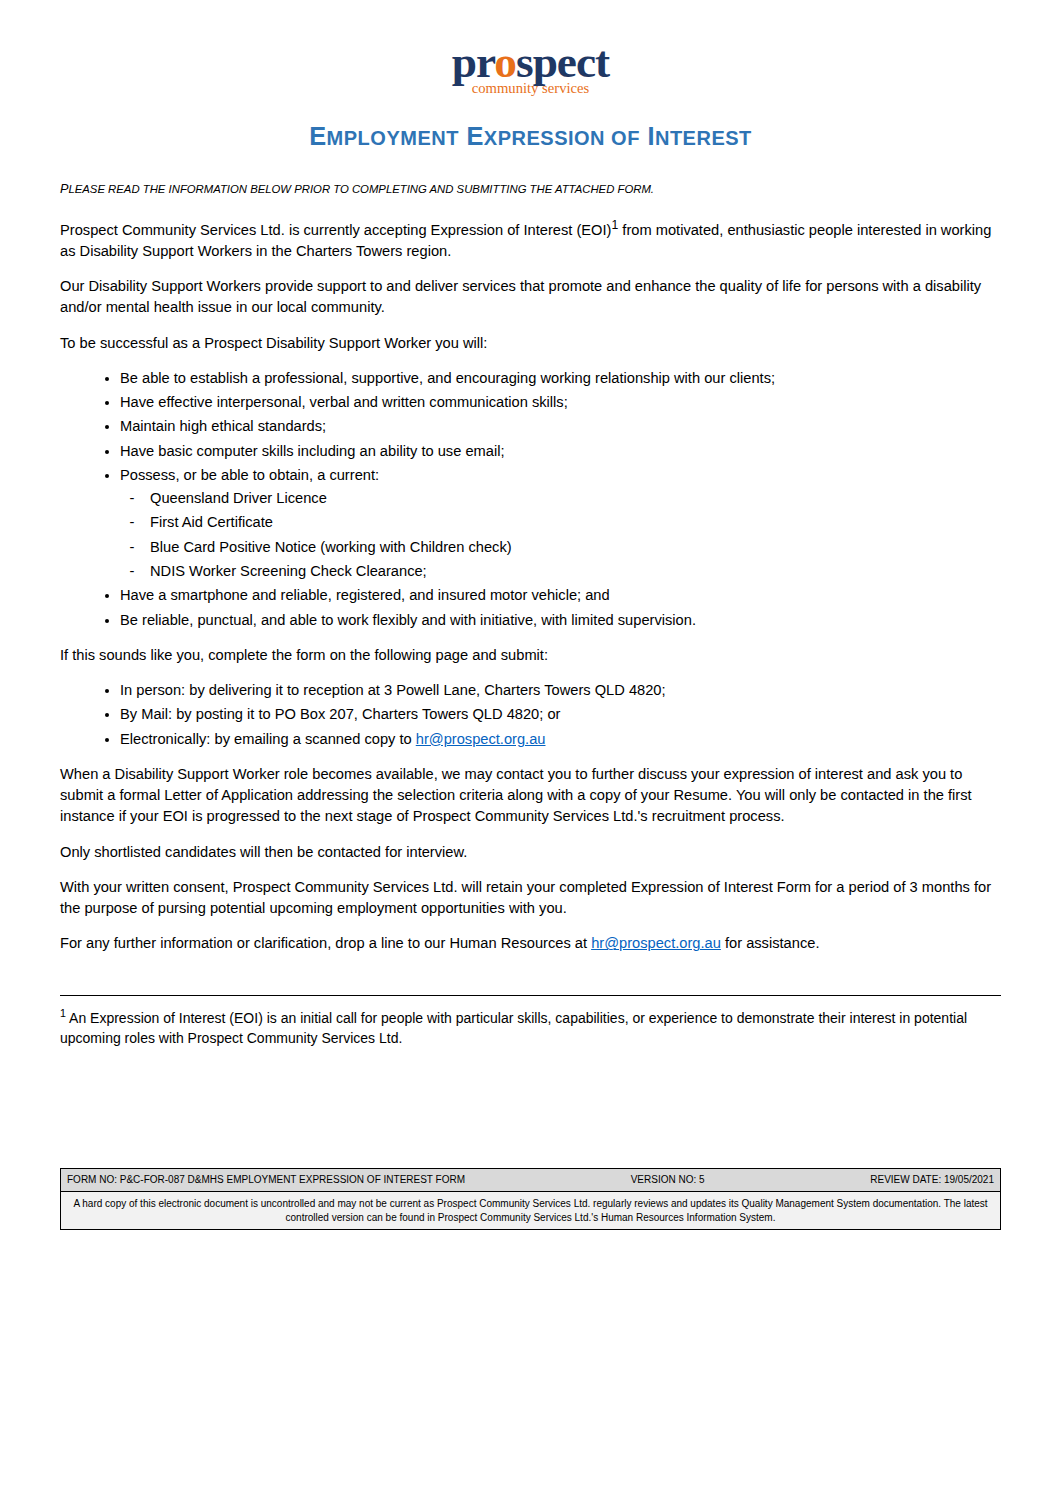prospect
community services
EMPLOYMENT EXPRESSION OF INTEREST
PLEASE READ THE INFORMATION BELOW PRIOR TO COMPLETING AND SUBMITTING THE ATTACHED FORM.
Prospect Community Services Ltd. is currently accepting Expression of Interest (EOI)1 from motivated, enthusiastic people interested in working as Disability Support Workers in the Charters Towers region.
Our Disability Support Workers provide support to and deliver services that promote and enhance the quality of life for persons with a disability and/or mental health issue in our local community.
To be successful as a Prospect Disability Support Worker you will:
Be able to establish a professional, supportive, and encouraging working relationship with our clients;
Have effective interpersonal, verbal and written communication skills;
Maintain high ethical standards;
Have basic computer skills including an ability to use email;
Possess, or be able to obtain, a current:
Queensland Driver Licence
First Aid Certificate
Blue Card Positive Notice (working with Children check)
NDIS Worker Screening Check Clearance;
Have a smartphone and reliable, registered, and insured motor vehicle; and
Be reliable, punctual, and able to work flexibly and with initiative, with limited supervision.
If this sounds like you, complete the form on the following page and submit:
In person: by delivering it to reception at 3 Powell Lane, Charters Towers QLD 4820;
By Mail: by posting it to PO Box 207, Charters Towers QLD 4820; or
Electronically: by emailing a scanned copy to hr@prospect.org.au
When a Disability Support Worker role becomes available, we may contact you to further discuss your expression of interest and ask you to submit a formal Letter of Application addressing the selection criteria along with a copy of your Resume. You will only be contacted in the first instance if your EOI is progressed to the next stage of Prospect Community Services Ltd.'s recruitment process.
Only shortlisted candidates will then be contacted for interview.
With your written consent, Prospect Community Services Ltd. will retain your completed Expression of Interest Form for a period of 3 months for the purpose of pursing potential upcoming employment opportunities with you.
For any further information or clarification, drop a line to our Human Resources at hr@prospect.org.au for assistance.
1 An Expression of Interest (EOI) is an initial call for people with particular skills, capabilities, or experience to demonstrate their interest in potential upcoming roles with Prospect Community Services Ltd.
Form No: P&C-FOR-087 D&MHS Employment Expression of Interest Form Version No: 5 Review Date: 19/05/2021
A hard copy of this electronic document is uncontrolled and may not be current as Prospect Community Services Ltd. regularly reviews and updates its Quality Management System documentation. The latest controlled version can be found in Prospect Community Services Ltd.'s Human Resources Information System.